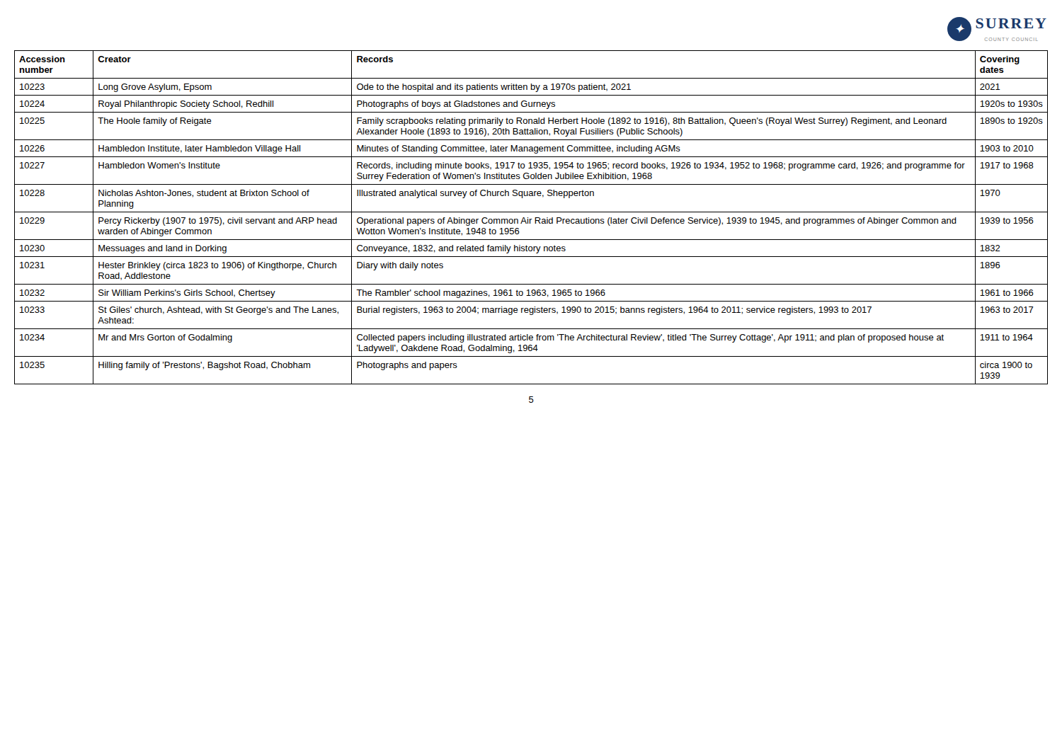✦SURREY
COUNTY COUNCIL
| Accession number | Creator | Records | Covering dates |
| --- | --- | --- | --- |
| 10223 | Long Grove Asylum, Epsom | Ode to the hospital and its patients written by a 1970s patient, 2021 | 2021 |
| 10224 | Royal Philanthropic Society School, Redhill | Photographs of boys at Gladstones and Gurneys | 1920s to 1930s |
| 10225 | The Hoole family of Reigate | Family scrapbooks relating primarily to Ronald Herbert Hoole (1892 to 1916), 8th Battalion, Queen's (Royal West Surrey) Regiment, and Leonard Alexander Hoole (1893 to 1916), 20th Battalion, Royal Fusiliers (Public Schools) | 1890s to 1920s |
| 10226 | Hambledon Institute, later Hambledon Village Hall | Minutes of Standing Committee, later Management Committee, including AGMs | 1903 to 2010 |
| 10227 | Hambledon Women's Institute | Records, including minute books, 1917 to 1935, 1954 to 1965; record books, 1926 to 1934, 1952 to 1968; programme card, 1926; and programme for Surrey Federation of Women's Institutes Golden Jubilee Exhibition, 1968 | 1917 to 1968 |
| 10228 | Nicholas Ashton-Jones, student at Brixton School of Planning | Illustrated analytical survey of Church Square, Shepperton | 1970 |
| 10229 | Percy Rickerby (1907 to 1975), civil servant and ARP head warden of Abinger Common | Operational papers of Abinger Common Air Raid Precautions (later Civil Defence Service), 1939 to 1945, and programmes of Abinger Common and Wotton Women's Institute, 1948 to 1956 | 1939 to 1956 |
| 10230 | Messuages and land in Dorking | Conveyance, 1832, and related family history notes | 1832 |
| 10231 | Hester Brinkley (circa 1823 to 1906) of Kingthorpe, Church Road, Addlestone | Diary with daily notes | 1896 |
| 10232 | Sir William Perkins's Girls School, Chertsey | The Rambler' school magazines, 1961 to 1963, 1965 to 1966 | 1961 to 1966 |
| 10233 | St Giles' church, Ashtead, with St George's and The Lanes, Ashtead: | Burial registers, 1963 to 2004; marriage registers, 1990 to 2015; banns registers, 1964 to 2011; service registers, 1993 to 2017 | 1963 to 2017 |
| 10234 | Mr and Mrs Gorton of Godalming | Collected papers including illustrated article from 'The Architectural Review', titled 'The Surrey Cottage', Apr 1911; and plan of proposed house at 'Ladywell', Oakdene Road, Godalming, 1964 | 1911 to 1964 |
| 10235 | Hilling family of 'Prestons', Bagshot Road, Chobham | Photographs and papers | circa 1900 to 1939 |
5